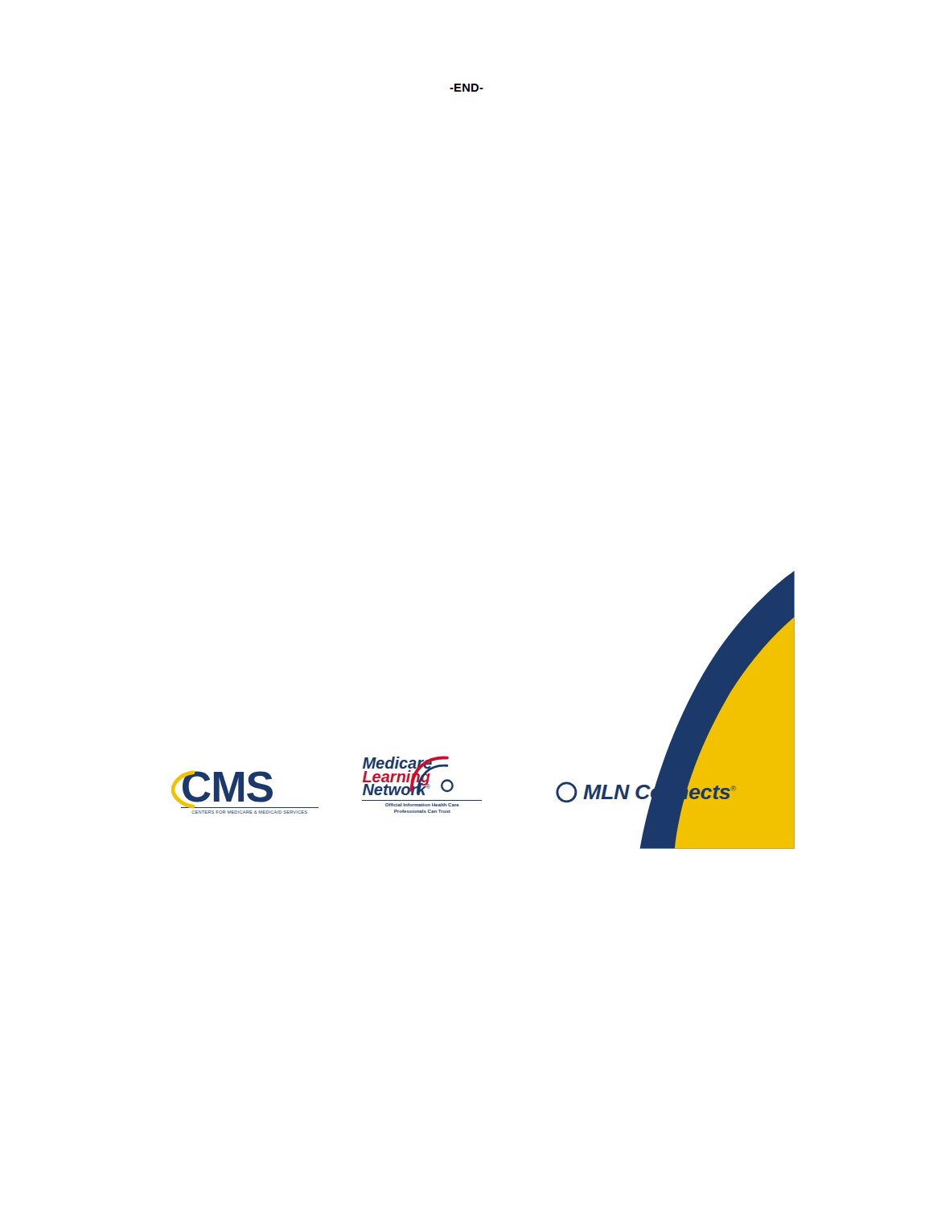-END-
CMS
CENTERS FOR MEDICARE & MEDICAID SERVICES
Medicare Learning Network®
Official Information Health Care
Professionals Can Trust
MLN Connects®